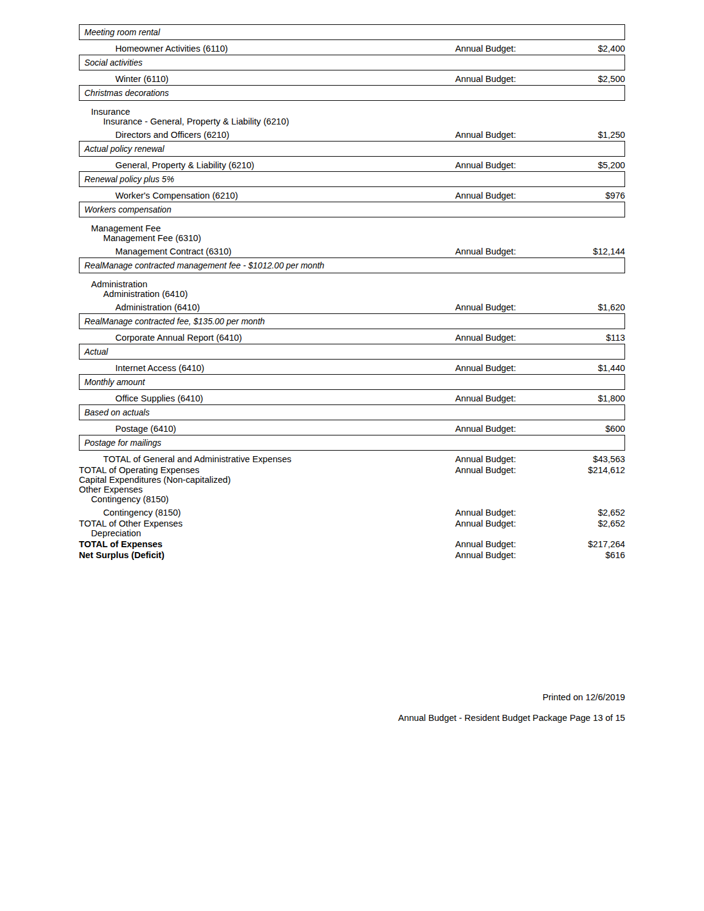Meeting room rental
Homeowner Activities (6110) Annual Budget: $2,400
Social activities
Winter (6110) Annual Budget: $2,500
Christmas decorations
Insurance
Insurance - General, Property & Liability (6210)
Directors and Officers (6210) Annual Budget: $1,250
Actual policy renewal
General, Property & Liability (6210) Annual Budget: $5,200
Renewal policy plus 5%
Worker's Compensation (6210) Annual Budget: $976
Workers compensation
Management Fee
Management Fee (6310)
Management Contract (6310) Annual Budget: $12,144
RealManage contracted management fee - $1012.00 per month
Administration
Administration (6410)
Administration (6410) Annual Budget: $1,620
RealManage contracted fee, $135.00 per month
Corporate Annual Report (6410) Annual Budget: $113
Actual
Internet Access (6410) Annual Budget: $1,440
Monthly amount
Office Supplies (6410) Annual Budget: $1,800
Based on actuals
Postage (6410) Annual Budget: $600
Postage for mailings
TOTAL of General and Administrative Expenses Annual Budget: $43,563
TOTAL of Operating Expenses Annual Budget: $214,612
Capital Expenditures (Non-capitalized)
Other Expenses
Contingency (8150)
Contingency (8150) Annual Budget: $2,652
TOTAL of Other Expenses Annual Budget: $2,652
Depreciation
TOTAL of Expenses Annual Budget: $217,264
Net Surplus (Deficit) Annual Budget: $616
Printed on 12/6/2019
Annual Budget - Resident Budget Package Page 13 of 15